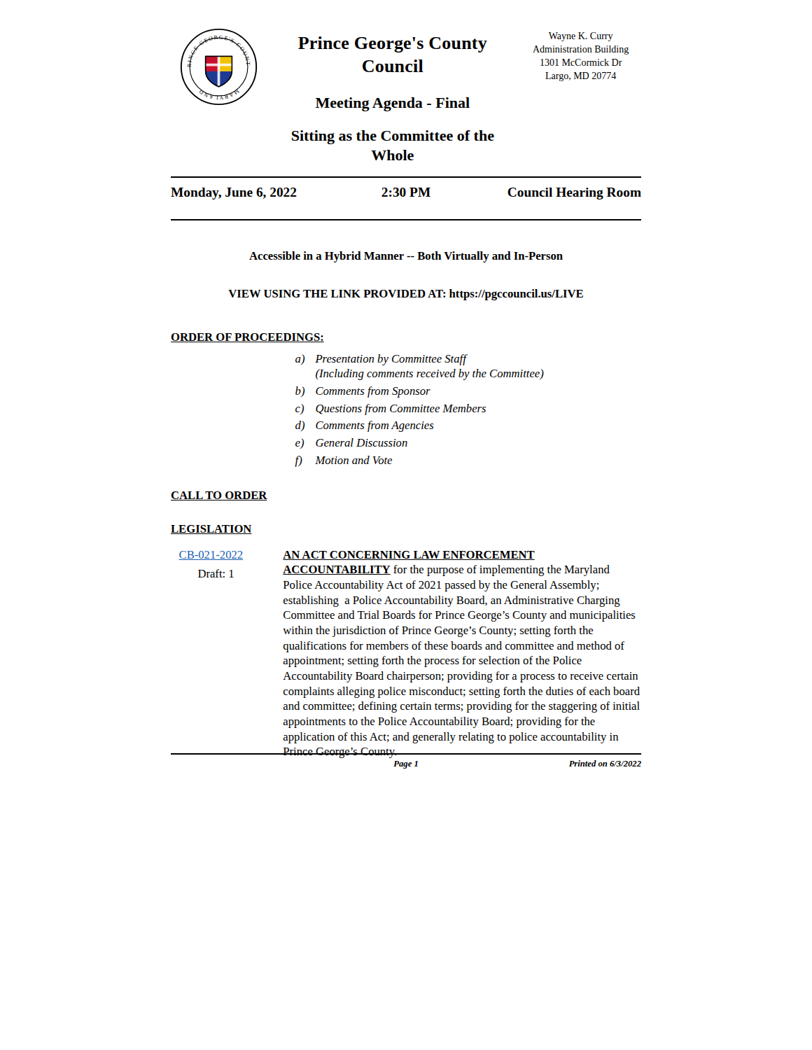PRINCE GEORGE'S COUNTY MARYLAND
Prince George's County Council
Meeting Agenda - Final
Sitting as the Committee of the Whole
Wayne K. Curry
Administration Building
1301 McCormick Dr
Largo, MD 20774
Monday, June 6, 2022
2:30 PM
Council Hearing Room
Accessible in a Hybrid Manner -- Both Virtually and In-Person
VIEW USING THE LINK PROVIDED AT: https://pgccouncil.us/LIVE
ORDER OF PROCEEDINGS:
a) Presentation by Committee Staff (Including comments received by the Committee)
b) Comments from Sponsor
c) Questions from Committee Members
d) Comments from Agencies
e) General Discussion
f) Motion and Vote
CALL TO ORDER
LEGISLATION
CB-021-2022 Draft: 1
AN ACT CONCERNING LAW ENFORCEMENT ACCOUNTABILITY for the purpose of implementing the Maryland Police Accountability Act of 2021 passed by the General Assembly; establishing a Police Accountability Board, an Administrative Charging Committee and Trial Boards for Prince George’s County and municipalities within the jurisdiction of Prince George’s County; setting forth the qualifications for members of these boards and committee and method of appointment; setting forth the process for selection of the Police Accountability Board chairperson; providing for a process to receive certain complaints alleging police misconduct; setting forth the duties of each board and committee; defining certain terms; providing for the staggering of initial appointments to the Police Accountability Board; providing for the application of this Act; and generally relating to police accountability in Prince George’s County.
Page 1
Printed on 6/3/2022